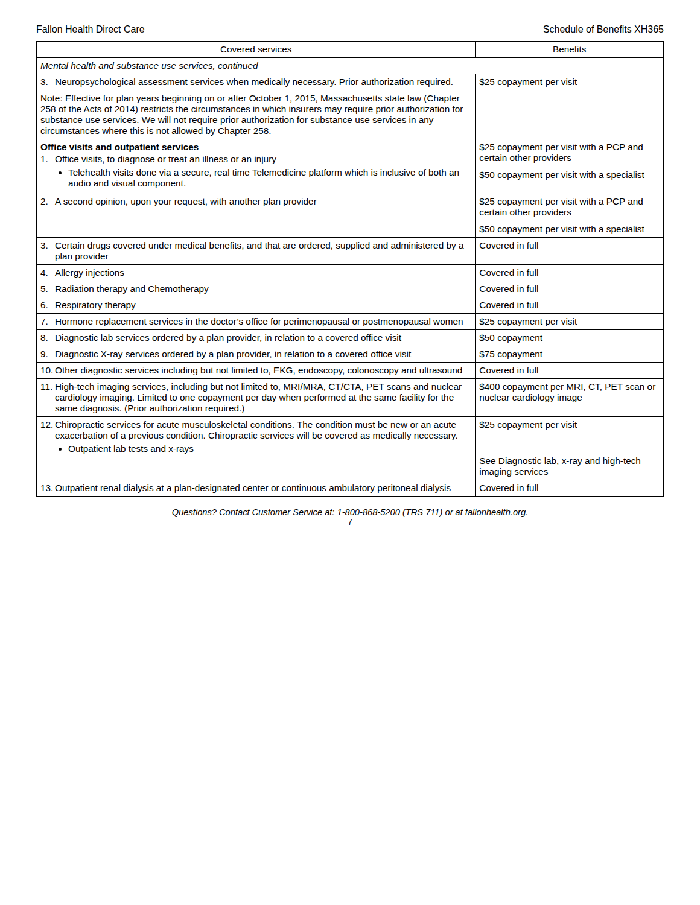Fallon Health Direct Care
Schedule of Benefits XH365
| Covered services | Benefits |
| --- | --- |
| Mental health and substance use services, continued |
| 3. Neuropsychological assessment services when medically necessary. Prior authorization required. | $25 copayment per visit |
| Note: Effective for plan years beginning on or after October 1, 2015, Massachusetts state law (Chapter 258 of the Acts of 2014) restricts the circumstances in which insurers may require prior authorization for substance use services. We will not require prior authorization for substance use services in any circumstances where this is not allowed by Chapter 258. | |
| Office visits and outpatient services 1. Office visits, to diagnose or treat an illness or an injury Telehealth visits done via a secure, real time Telemedicine platform which is inclusive of both an audio and visual component. | $25 copayment per visit with a PCP and certain other providers $50 copayment per visit with a specialist |
| 2. A second opinion, upon your request, with another plan provider | $25 copayment per visit with a PCP and certain other providers $50 copayment per visit with a specialist |
| 3. Certain drugs covered under medical benefits, and that are ordered, supplied and administered by a plan provider | Covered in full |
| 4. Allergy injections | Covered in full |
| 5. Radiation therapy and Chemotherapy | Covered in full |
| 6. Respiratory therapy | Covered in full |
| 7. Hormone replacement services in the doctor’s office for perimenopausal or postmenopausal women | $25 copayment per visit |
| 8. Diagnostic lab services ordered by a plan provider, in relation to a covered office visit | $50 copayment |
| 9. Diagnostic X-ray services ordered by a plan provider, in relation to a covered office visit | $75 copayment |
| 10. Other diagnostic services including but not limited to, EKG, endoscopy, colonoscopy and ultrasound | Covered in full |
| 11. High-tech imaging services, including but not limited to, MRI/MRA, CT/CTA, PET scans and nuclear cardiology imaging. Limited to one copayment per day when performed at the same facility for the same diagnosis. (Prior authorization required.) | $400 copayment per MRI, CT, PET scan or nuclear cardiology image |
| 12. Chiropractic services for acute musculoskeletal conditions. The condition must be new or an acute exacerbation of a previous condition. Chiropractic services will be covered as medically necessary. Outpatient lab tests and x-rays | $25 copayment per visit See Diagnostic lab, x-ray and high-tech imaging services |
| 13. Outpatient renal dialysis at a plan-designated center or continuous ambulatory peritoneal dialysis | Covered in full |
Questions? Contact Customer Service at: 1-800-868-5200 (TRS 711) or at fallonhealth.org.
7